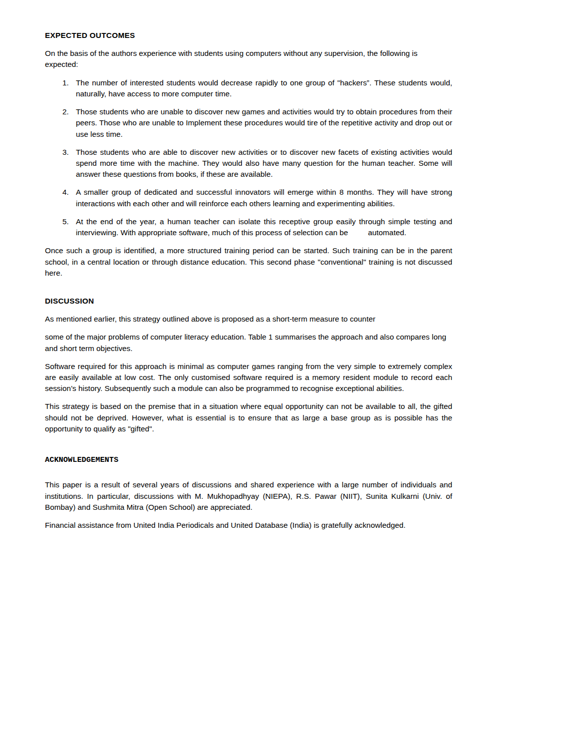EXPECTED OUTCOMES
On the basis of the authors experience with students using computers without any supervision, the following is expected:
The number of interested students would decrease rapidly to one group of "hackers”. These students would, naturally, have access to more computer time.
Those students who are unable to discover new games and activities would try to obtain procedures from their peers. Those who are unable to Implement these procedures would tire of the repetitive activity and drop out or use less time.
Those students who are able to discover new activities or to discover new facets of existing activities would spend more time with the machine. They would also have many question for the human teacher. Some will answer these questions from books, if these are available.
A smaller group of dedicated and successful innovators will emerge within 8 months. They will have strong interactions with each other and will reinforce each others learning and experimenting abilities.
At the end of the year, a human teacher can isolate this receptive group easily through simple testing and interviewing. With appropriate software, much of this process of selection can be automated.
Once such a group is identified, a more structured training period can be started. Such training can be in the parent school, in a central location or through distance education. This second phase "conventional" training is not discussed here.
DISCUSSION
As mentioned earlier, this strategy outlined above is proposed as a short-term measure to counter
some of the major problems of computer literacy education. Table 1 summarises the approach and also compares long and short term objectives.
Software required for this approach is minimal as computer games ranging from the very simple to extremely complex are easily available at low cost. The only customised software required is a memory resident module to record each session’s history. Subsequently such a module can also be programmed to recognise exceptional abilities.
This strategy is based on the premise that in a situation where equal opportunity can not be available to all, the gifted should not be deprived. However, what is essential is to ensure that as large a base group as is possible has the opportunity to qualify as "gifted".
ACKNOWLEDGEMENTS
This paper is a result of several years of discussions and shared experience with a large number of individuals and institutions. In particular, discussions with M. Mukhopadhyay (NIEPA), R.S. Pawar (NIIT), Sunita Kulkarni (Univ. of Bombay) and Sushmita Mitra (Open School) are appreciated.
Financial assistance from United India Periodicals and United Database (India) is gratefully acknowledged.